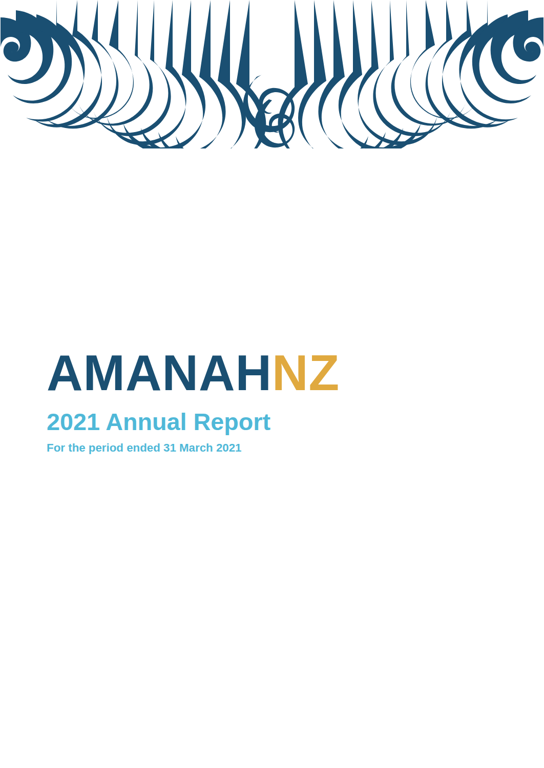AMANAHNZ
2021 Annual Report
For the period ended 31 March 2021